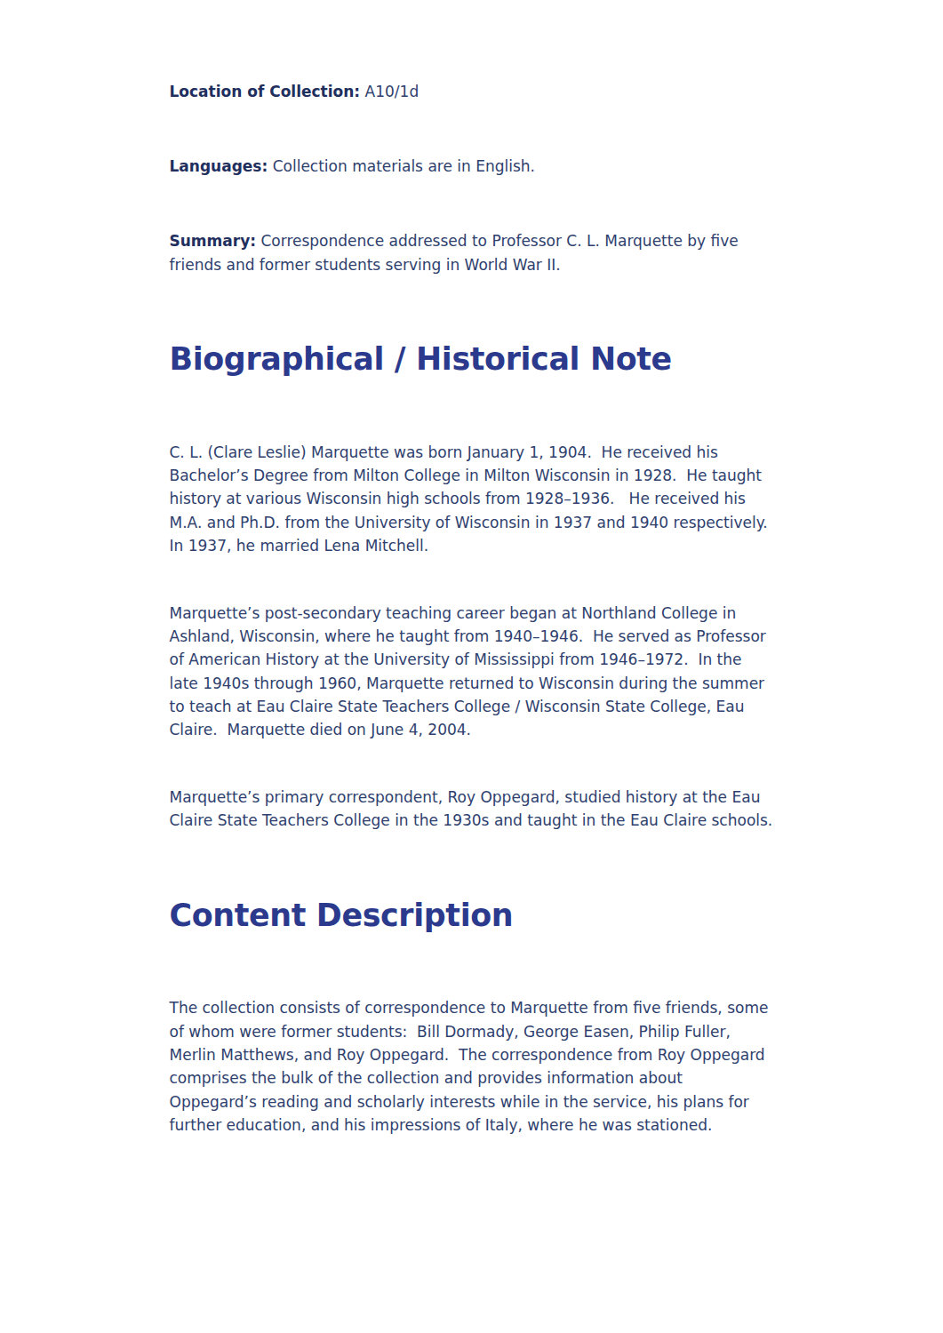Location of Collection: A10/1d
Languages: Collection materials are in English.
Summary: Correspondence addressed to Professor C. L. Marquette by five friends and former students serving in World War II.
Biographical / Historical Note
C. L. (Clare Leslie) Marquette was born January 1, 1904. He received his Bachelor’s Degree from Milton College in Milton Wisconsin in 1928. He taught history at various Wisconsin high schools from 1928–1936. He received his M.A. and Ph.D. from the University of Wisconsin in 1937 and 1940 respectively. In 1937, he married Lena Mitchell.
Marquette’s post-secondary teaching career began at Northland College in Ashland, Wisconsin, where he taught from 1940–1946. He served as Professor of American History at the University of Mississippi from 1946–1972. In the late 1940s through 1960, Marquette returned to Wisconsin during the summer to teach at Eau Claire State Teachers College / Wisconsin State College, Eau Claire. Marquette died on June 4, 2004.
Marquette’s primary correspondent, Roy Oppegard, studied history at the Eau Claire State Teachers College in the 1930s and taught in the Eau Claire schools.
Content Description
The collection consists of correspondence to Marquette from five friends, some of whom were former students: Bill Dormady, George Easen, Philip Fuller, Merlin Matthews, and Roy Oppegard. The correspondence from Roy Oppegard comprises the bulk of the collection and provides information about Oppegard’s reading and scholarly interests while in the service, his plans for further education, and his impressions of Italy, where he was stationed.